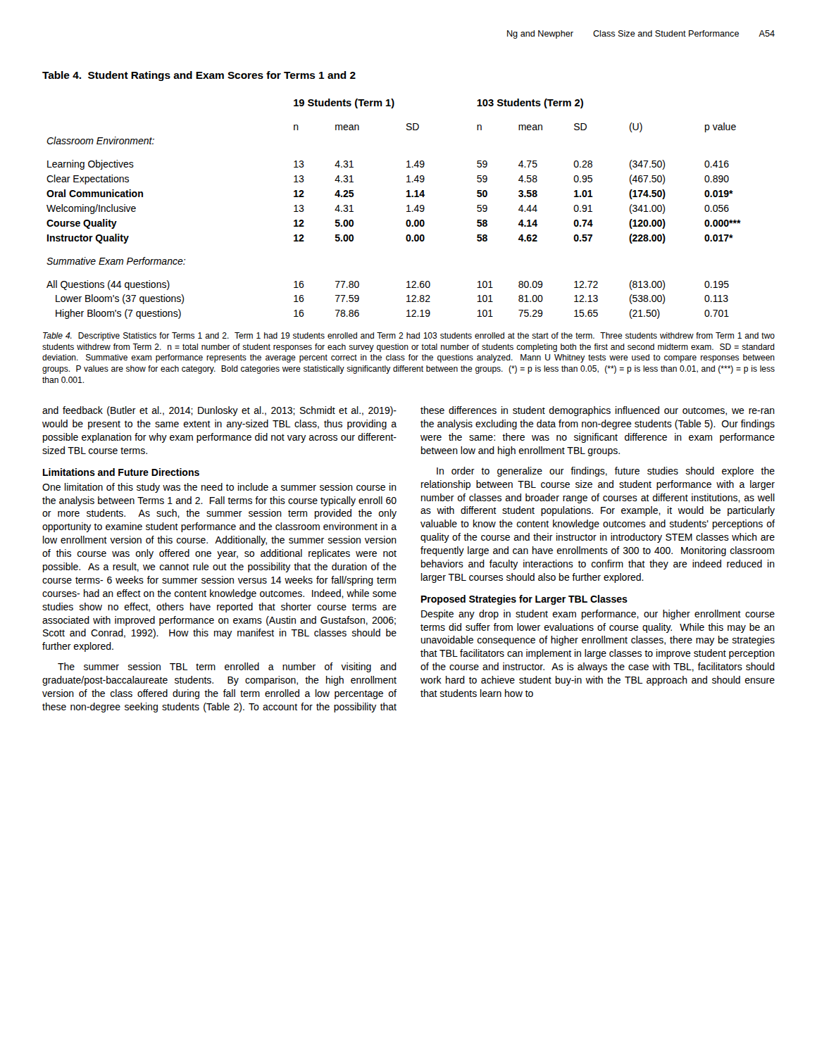Ng and NewpherClass Size and Student Performance A54
Table 4. Student Ratings and Exam Scores for Terms 1 and 2
| | 19 Students (Term 1) | 103 Students (Term 2) |
| | n | mean | SD | n | mean | SD | (U) | p value |
| Classroom Environment: | |
| Learning Objectives | 13 | 4.31 | 1.49 | 59 | 4.75 | 0.28 | (347.50) | 0.416 |
| Clear Expectations | 13 | 4.31 | 1.49 | 59 | 4.58 | 0.95 | (467.50) | 0.890 |
| Oral Communication | 12 | 4.25 | 1.14 | 50 | 3.58 | 1.01 | (174.50) | 0.019* |
| Welcoming/Inclusive | 13 | 4.31 | 1.49 | 59 | 4.44 | 0.91 | (341.00) | 0.056 |
| Course Quality | 12 | 5.00 | 0.00 | 58 | 4.14 | 0.74 | (120.00) | 0.000*** |
| Instructor Quality | 12 | 5.00 | 0.00 | 58 | 4.62 | 0.57 | (228.00) | 0.017* |
| Summative Exam Performance: | |
| All Questions (44 questions) | 16 | 77.80 | 12.60 | 101 | 80.09 | 12.72 | (813.00) | 0.195 |
| Lower Bloom's (37 questions) | 16 | 77.59 | 12.82 | 101 | 81.00 | 12.13 | (538.00) | 0.113 |
| Higher Bloom's (7 questions) | 16 | 78.86 | 12.19 | 101 | 75.29 | 15.65 | (21.50) | 0.701 |
Table 4. Descriptive Statistics for Terms 1 and 2. Term 1 had 19 students enrolled and Term 2 had 103 students enrolled at the start of the term. Three students withdrew from Term 1 and two students withdrew from Term 2. n = total number of student responses for each survey question or total number of students completing both the first and second midterm exam. SD = standard deviation. Summative exam performance represents the average percent correct in the class for the questions analyzed. Mann U Whitney tests were used to compare responses between groups. P values are show for each category. Bold categories were statistically significantly different between the groups. (*) = p is less than 0.05, (**) = p is less than 0.01, and (***) = p is less than 0.001.
and feedback (Butler et al., 2014; Dunlosky et al., 2013; Schmidt et al., 2019)- would be present to the same extent in any-sized TBL class, thus providing a possible explanation for why exam performance did not vary across our different-sized TBL course terms.
Limitations and Future Directions
One limitation of this study was the need to include a summer session course in the analysis between Terms 1 and 2. Fall terms for this course typically enroll 60 or more students. As such, the summer session term provided the only opportunity to examine student performance and the classroom environment in a low enrollment version of this course. Additionally, the summer session version of this course was only offered one year, so additional replicates were not possible. As a result, we cannot rule out the possibility that the duration of the course terms- 6 weeks for summer session versus 14 weeks for fall/spring term courses- had an effect on the content knowledge outcomes. Indeed, while some studies show no effect, others have reported that shorter course terms are associated with improved performance on exams (Austin and Gustafson, 2006; Scott and Conrad, 1992). How this may manifest in TBL classes should be further explored.
The summer session TBL term enrolled a number of visiting and graduate/post-baccalaureate students. By comparison, the high enrollment version of the class offered during the fall term enrolled a low percentage of these non-degree seeking students (Table 2). To account for the possibility that these differences in student demographics influenced our outcomes, we re-ran the analysis excluding the data from non-degree students (Table 5). Our findings were the same: there was no significant difference in exam performance between low and high enrollment TBL groups.
In order to generalize our findings, future studies should explore the relationship between TBL course size and student performance with a larger number of classes and broader range of courses at different institutions, as well as with different student populations. For example, it would be particularly valuable to know the content knowledge outcomes and students' perceptions of quality of the course and their instructor in introductory STEM classes which are frequently large and can have enrollments of 300 to 400. Monitoring classroom behaviors and faculty interactions to confirm that they are indeed reduced in larger TBL courses should also be further explored.
Proposed Strategies for Larger TBL Classes
Despite any drop in student exam performance, our higher enrollment course terms did suffer from lower evaluations of course quality. While this may be an unavoidable consequence of higher enrollment classes, there may be strategies that TBL facilitators can implement in large classes to improve student perception of the course and instructor. As is always the case with TBL, facilitators should work hard to achieve student buy-in with the TBL approach and should ensure that students learn how to